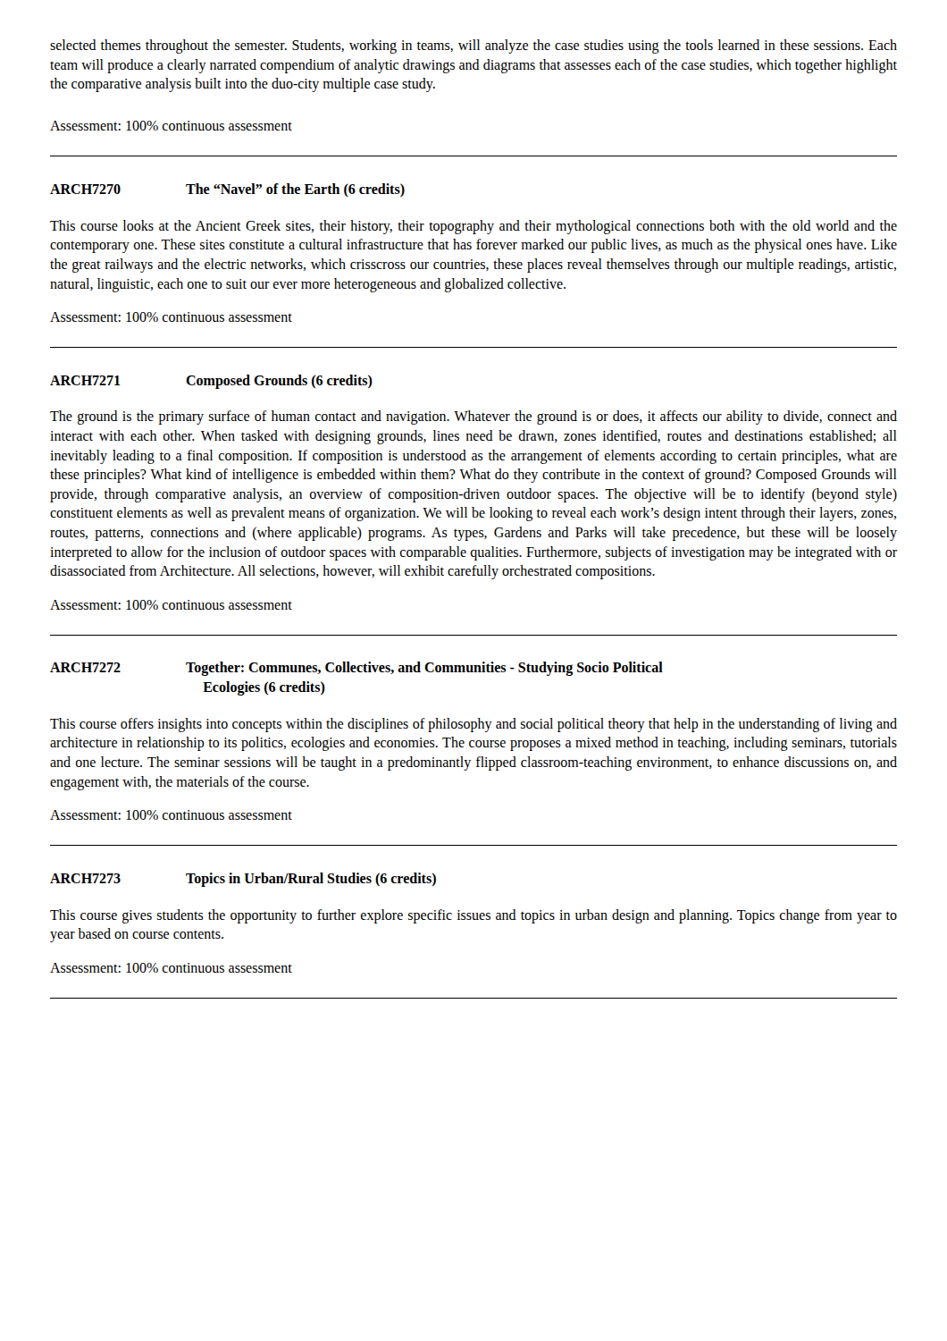selected themes throughout the semester. Students, working in teams, will analyze the case studies using the tools learned in these sessions. Each team will produce a clearly narrated compendium of analytic drawings and diagrams that assesses each of the case studies, which together highlight the comparative analysis built into the duo-city multiple case study.
Assessment: 100% continuous assessment
ARCH7270 The “Navel” of the Earth (6 credits)
This course looks at the Ancient Greek sites, their history, their topography and their mythological connections both with the old world and the contemporary one. These sites constitute a cultural infrastructure that has forever marked our public lives, as much as the physical ones have. Like the great railways and the electric networks, which crisscross our countries, these places reveal themselves through our multiple readings, artistic, natural, linguistic, each one to suit our ever more heterogeneous and globalized collective.
Assessment: 100% continuous assessment
ARCH7271 Composed Grounds (6 credits)
The ground is the primary surface of human contact and navigation. Whatever the ground is or does, it affects our ability to divide, connect and interact with each other. When tasked with designing grounds, lines need be drawn, zones identified, routes and destinations established; all inevitably leading to a final composition. If composition is understood as the arrangement of elements according to certain principles, what are these principles? What kind of intelligence is embedded within them? What do they contribute in the context of ground? Composed Grounds will provide, through comparative analysis, an overview of composition-driven outdoor spaces. The objective will be to identify (beyond style) constituent elements as well as prevalent means of organization. We will be looking to reveal each work’s design intent through their layers, zones, routes, patterns, connections and (where applicable) programs. As types, Gardens and Parks will take precedence, but these will be loosely interpreted to allow for the inclusion of outdoor spaces with comparable qualities. Furthermore, subjects of investigation may be integrated with or disassociated from Architecture. All selections, however, will exhibit carefully orchestrated compositions.
Assessment: 100% continuous assessment
ARCH7272 Together: Communes, Collectives, and Communities - Studying Socio PoliticalEcologies (6 credits)
This course offers insights into concepts within the disciplines of philosophy and social political theory that help in the understanding of living and architecture in relationship to its politics, ecologies and economies. The course proposes a mixed method in teaching, including seminars, tutorials and one lecture. The seminar sessions will be taught in a predominantly flipped classroom-teaching environment, to enhance discussions on, and engagement with, the materials of the course.
Assessment: 100% continuous assessment
ARCH7273 Topics in Urban/Rural Studies (6 credits)
This course gives students the opportunity to further explore specific issues and topics in urban design and planning. Topics change from year to year based on course contents.
Assessment: 100% continuous assessment